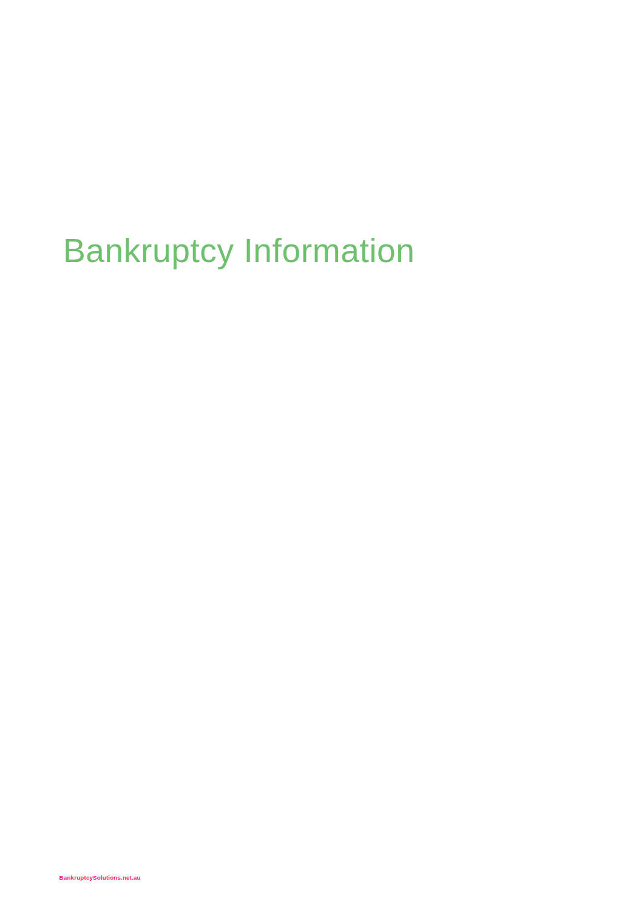Bankruptcy Information
BankruptcySolutions.net.au